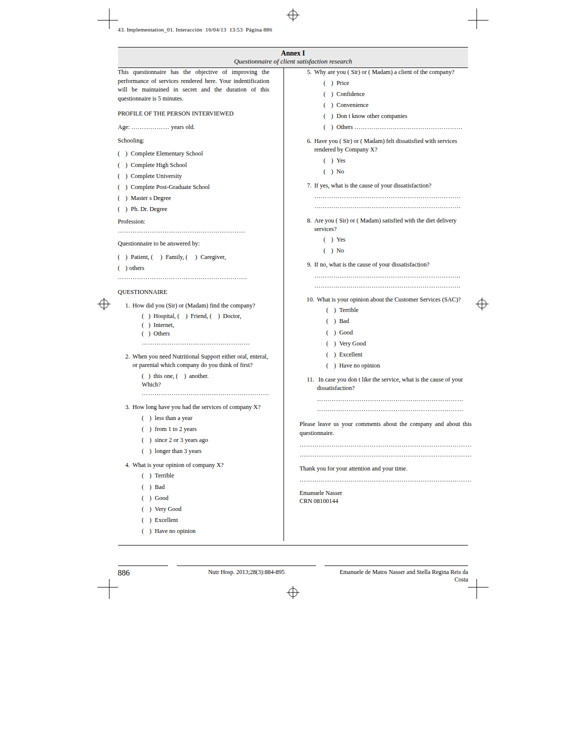43. Implementation_01. Interacción 16/04/13 13:53 Página 886
Annex I
Questionnaire of client satisfaction research
This questionnaire has the objective of improving the performance of services rendered here. Your indentification will be maintained in secret and the duration of this questionnaire is 5 minutes.
PROFILE OF THE PERSON INTERVIEWED
Age: ……………… years old.
Schooling:
( ) Complete Elementary School
( ) Complete High School
( ) Complete University
( ) Complete Post-Graduate School
( ) Master s Degree
( ) Ph. Dr. Degree
Profession: ……………………………………………………
Questionnaire to be answered by:
( ) Patient, ( ) Family, ( ) Caregiver,
( ) others …………………………………………………….
QUESTIONNAIRE
How did you (Sir) or (Madam) find the company?
( ) Hospital, ( ) Friend, ( ) Doctor, ( ) Internet,
( ) Others ……………………………………………
When you need Nutritional Support either oral, enteral, or parental which company do you think of first?
( ) this one, ( ) another.
Which? ……………………………………………………
How long have you had the services of company X?
( ) less than a year
( ) from 1 to 2 years
( ) since 2 or 3 years ago
( ) longer than 3 years
What is your opinion of company X?
( ) Terrible
( ) Bad
( ) Good
( ) Very Good
( ) Excellent
( ) Have no opinion
Why are you ( Sir) or ( Madam) a client of the company?
( ) Price
( ) Confidence
( ) Convenience
( ) Don t know other companies
( ) Others ……………………………………………
Have you ( Sir) or ( Madam) felt dissatisfied with services rendered by Company X?
( ) Yes
( ) No
If yes, what is the cause of your dissatisfaction?
……………………………………………………………
……………………………………………………………
Are you ( Sir) or ( Madam) satisfied with the diet delivery services?
( ) Yes
( ) No
If no, what is the cause of your dissatisfaction?
……………………………………………………………
……………………………………………………………
What is your opinion about the Customer Services (SAC)?
( ) Terrible
( ) Bad
( ) Good
( ) Very Good
( ) Excellent
( ) Have no opinion
In case you don t like the service, what is the cause of your dissatisfaction?
……………………………………………………………
……………………………………………………………
Please leave us your comments about the company and about this questionnaire.
………………………………………………………………………
………………………………………………………………………
Thank you for your attention and your time.
………………………………………………………………………
Emanuele Nasser
CRN 08100144
886
Nutr Hosp. 2013;28(3):884-895
Emanuele de Matos Nasser and Stella Regina Reis da Costa